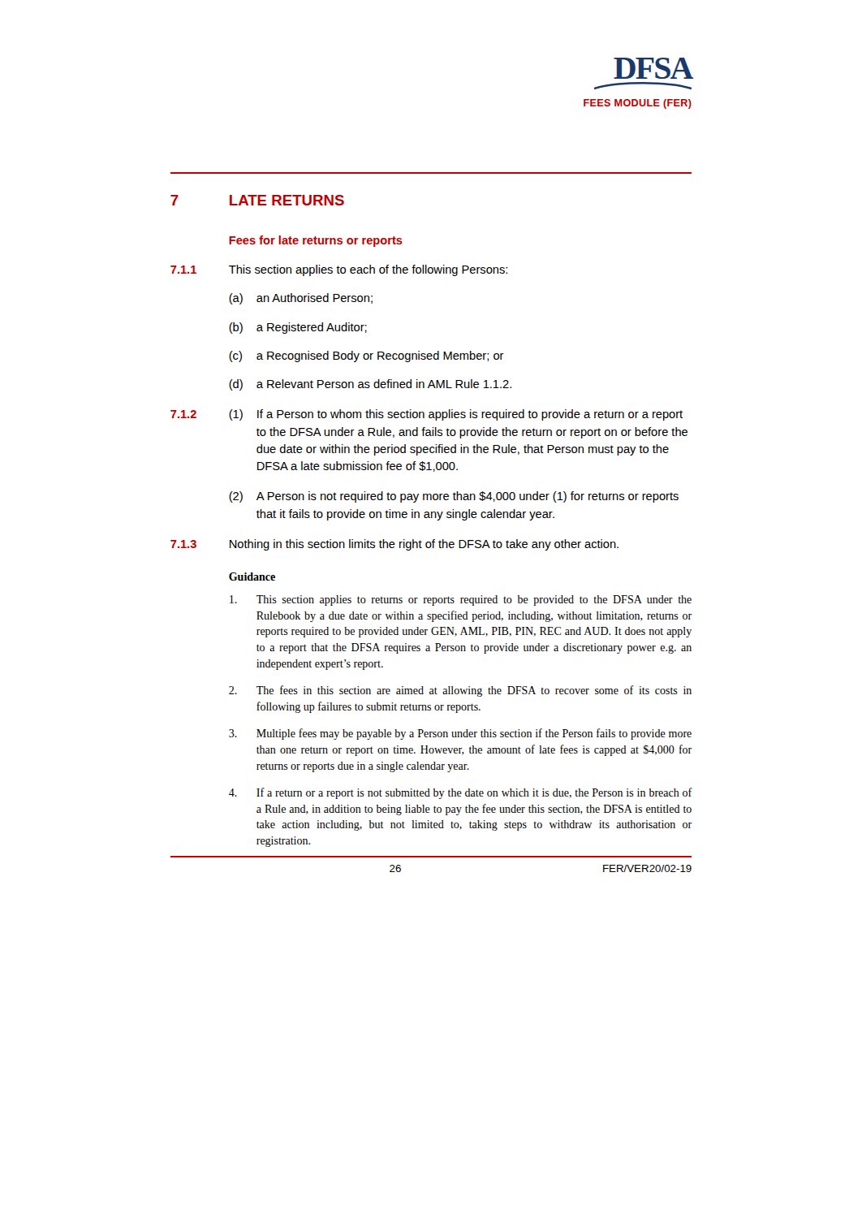DFSA
FEES MODULE (FER)
7 LATE RETURNS
Fees for late returns or reports
7.1.1
This section applies to each of the following Persons:
(a) an Authorised Person;
(b) a Registered Auditor;
(c) a Recognised Body or Recognised Member; or
(d) a Relevant Person as defined in AML Rule 1.1.2.
7.1.2
(1) If a Person to whom this section applies is required to provide a return or a report to the DFSA under a Rule, and fails to provide the return or report on or before the due date or within the period specified in the Rule, that Person must pay to the DFSA a late submission fee of $1,000.
(2) A Person is not required to pay more than $4,000 under (1) for returns or reports that it fails to provide on time in any single calendar year.
7.1.3
Nothing in this section limits the right of the DFSA to take any other action.
Guidance
1. This section applies to returns or reports required to be provided to the DFSA under the Rulebook by a due date or within a specified period, including, without limitation, returns or reports required to be provided under GEN, AML, PIB, PIN, REC and AUD. It does not apply to a report that the DFSA requires a Person to provide under a discretionary power e.g. an independent expert’s report.
2. The fees in this section are aimed at allowing the DFSA to recover some of its costs in following up failures to submit returns or reports.
3. Multiple fees may be payable by a Person under this section if the Person fails to provide more than one return or report on time. However, the amount of late fees is capped at $4,000 for returns or reports due in a single calendar year.
4. If a return or a report is not submitted by the date on which it is due, the Person is in breach of a Rule and, in addition to being liable to pay the fee under this section, the DFSA is entitled to take action including, but not limited to, taking steps to withdraw its authorisation or registration.
26
FER/VER20/02-19